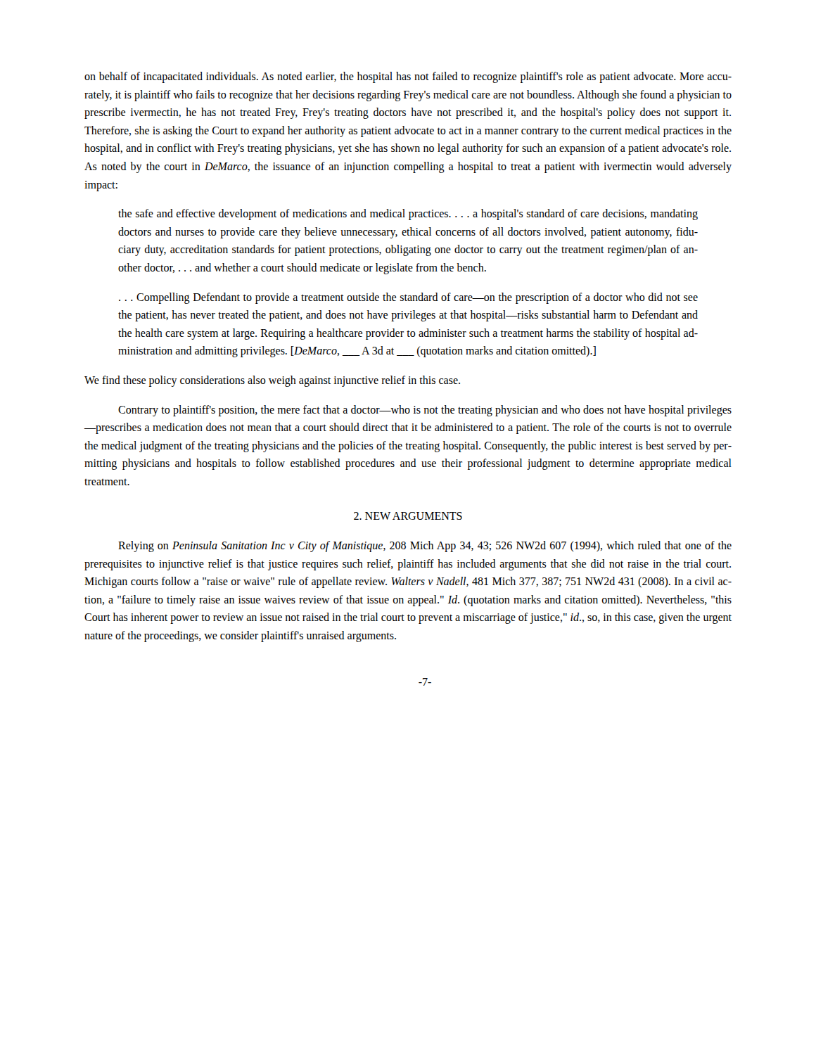on behalf of incapacitated individuals. As noted earlier, the hospital has not failed to recognize plaintiff's role as patient advocate. More accurately, it is plaintiff who fails to recognize that her decisions regarding Frey's medical care are not boundless. Although she found a physician to prescribe ivermectin, he has not treated Frey, Frey's treating doctors have not prescribed it, and the hospital's policy does not support it. Therefore, she is asking the Court to expand her authority as patient advocate to act in a manner contrary to the current medical practices in the hospital, and in conflict with Frey's treating physicians, yet she has shown no legal authority for such an expansion of a patient advocate's role. As noted by the court in DeMarco, the issuance of an injunction compelling a hospital to treat a patient with ivermectin would adversely impact:
the safe and effective development of medications and medical practices. . . . a hospital's standard of care decisions, mandating doctors and nurses to provide care they believe unnecessary, ethical concerns of all doctors involved, patient autonomy, fiduciary duty, accreditation standards for patient protections, obligating one doctor to carry out the treatment regimen/plan of another doctor, . . . and whether a court should medicate or legislate from the bench.
. . . Compelling Defendant to provide a treatment outside the standard of care—on the prescription of a doctor who did not see the patient, has never treated the patient, and does not have privileges at that hospital—risks substantial harm to Defendant and the health care system at large. Requiring a healthcare provider to administer such a treatment harms the stability of hospital administration and admitting privileges. [DeMarco, ___ A 3d at ___ (quotation marks and citation omitted).]
We find these policy considerations also weigh against injunctive relief in this case.
Contrary to plaintiff's position, the mere fact that a doctor—who is not the treating physician and who does not have hospital privileges—prescribes a medication does not mean that a court should direct that it be administered to a patient. The role of the courts is not to overrule the medical judgment of the treating physicians and the policies of the treating hospital. Consequently, the public interest is best served by permitting physicians and hospitals to follow established procedures and use their professional judgment to determine appropriate medical treatment.
2. NEW ARGUMENTS
Relying on Peninsula Sanitation Inc v City of Manistique, 208 Mich App 34, 43; 526 NW2d 607 (1994), which ruled that one of the prerequisites to injunctive relief is that justice requires such relief, plaintiff has included arguments that she did not raise in the trial court. Michigan courts follow a "raise or waive" rule of appellate review. Walters v Nadell, 481 Mich 377, 387; 751 NW2d 431 (2008). In a civil action, a "failure to timely raise an issue waives review of that issue on appeal." Id. (quotation marks and citation omitted). Nevertheless, "this Court has inherent power to review an issue not raised in the trial court to prevent a miscarriage of justice," id., so, in this case, given the urgent nature of the proceedings, we consider plaintiff's unraised arguments.
-7-